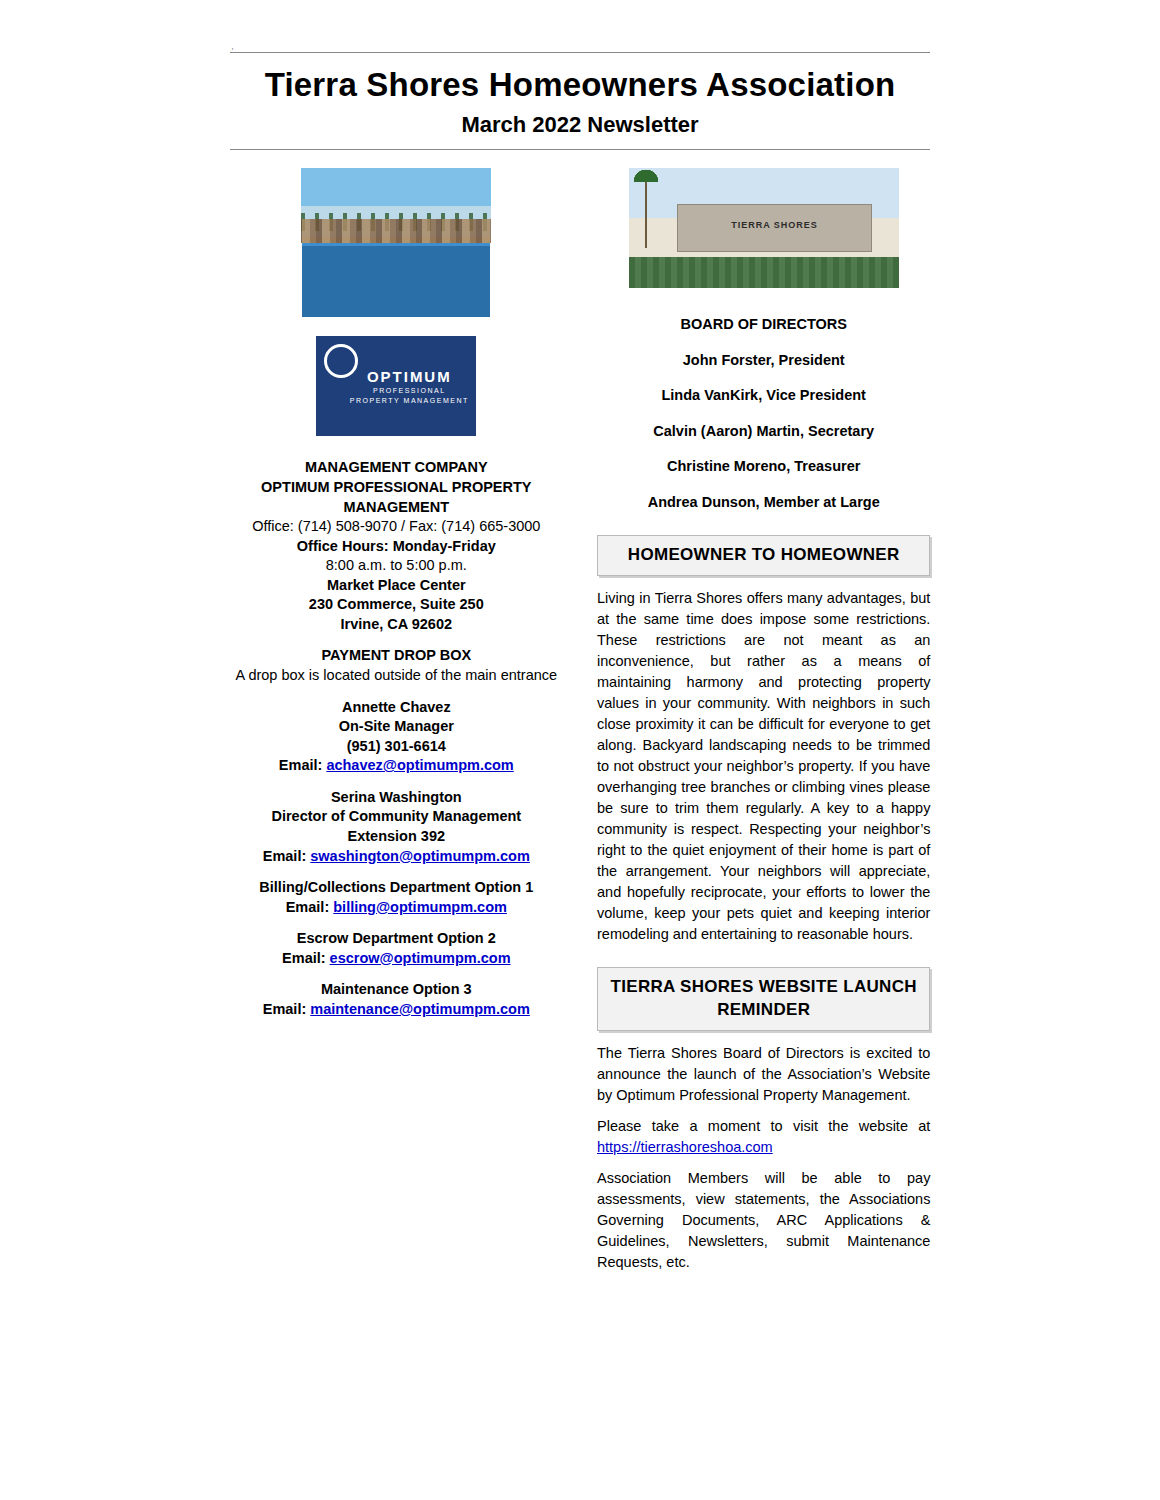,
Tierra Shores Homeowners Association
March 2022 Newsletter
OPTIMUM PROFESSIONAL PROPERTY MANAGEMENT
MANAGEMENT COMPANY
OPTIMUM PROFESSIONAL PROPERTY MANAGEMENT
Office: (714) 508-9070 / Fax: (714) 665-3000
Office Hours: Monday-Friday
8:00 a.m. to 5:00 p.m.
Market Place Center
230 Commerce, Suite 250
Irvine, CA 92602
PAYMENT DROP BOX
A drop box is located outside of the main entrance
Annette Chavez
On-Site Manager
(951) 301-6614
Email: achavez@optimumpm.com
Serina Washington
Director of Community Management
Extension 392
Email: swashington@optimumpm.com
Billing/Collections Department Option 1
Email: billing@optimumpm.com
Escrow Department Option 2
Email: escrow@optimumpm.com
Maintenance Option 3
Email: maintenance@optimumpm.com
TIERRA SHORES
BOARD OF DIRECTORS
John Forster, President
Linda VanKirk, Vice President
Calvin (Aaron) Martin, Secretary
Christine Moreno, Treasurer
Andrea Dunson, Member at Large
HOMEOWNER TO HOMEOWNER
Living in Tierra Shores offers many advantages, but at the same time does impose some restrictions. These restrictions are not meant as an inconvenience, but rather as a means of maintaining harmony and protecting property values in your community. With neighbors in such close proximity it can be difficult for everyone to get along. Backyard landscaping needs to be trimmed to not obstruct your neighbor’s property. If you have overhanging tree branches or climbing vines please be sure to trim them regularly. A key to a happy community is respect. Respecting your neighbor’s right to the quiet enjoyment of their home is part of the arrangement. Your neighbors will appreciate, and hopefully reciprocate, your efforts to lower the volume, keep your pets quiet and keeping interior remodeling and entertaining to reasonable hours.
TIERRA SHORES WEBSITE LAUNCH REMINDER
The Tierra Shores Board of Directors is excited to announce the launch of the Association’s Website by Optimum Professional Property Management.
Please take a moment to visit the website at https://tierrashoreshoa.com
Association Members will be able to pay assessments, view statements, the Associations Governing Documents, ARC Applications & Guidelines, Newsletters, submit Maintenance Requests, etc.